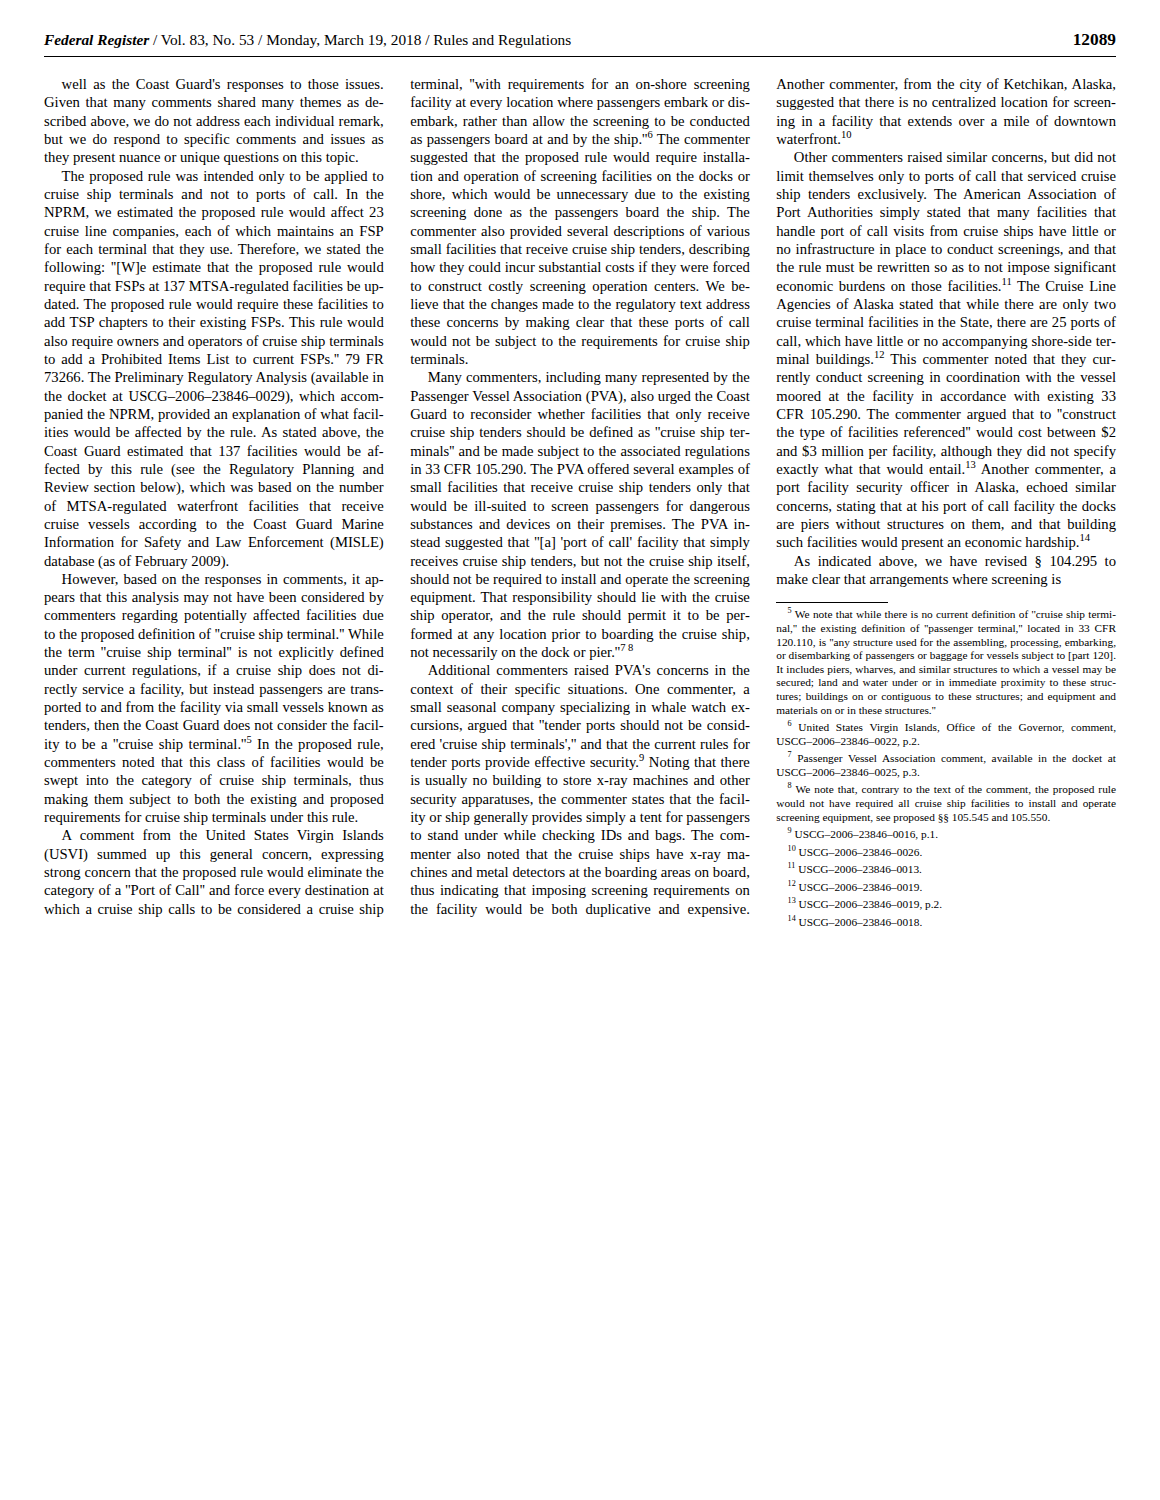Federal Register / Vol. 83, No. 53 / Monday, March 19, 2018 / Rules and Regulations
12089
well as the Coast Guard's responses to those issues. Given that many comments shared many themes as described above, we do not address each individual remark, but we do respond to specific comments and issues as they present nuance or unique questions on this topic.
The proposed rule was intended only to be applied to cruise ship terminals and not to ports of call. In the NPRM, we estimated the proposed rule would affect 23 cruise line companies, each of which maintains an FSP for each terminal that they use. Therefore, we stated the following: ''[W]e estimate that the proposed rule would require that FSPs at 137 MTSA-regulated facilities be updated. The proposed rule would require these facilities to add TSP chapters to their existing FSPs. This rule would also require owners and operators of cruise ship terminals to add a Prohibited Items List to current FSPs.'' 79 FR 73266. The Preliminary Regulatory Analysis (available in the docket at USCG–2006–23846–0029), which accompanied the NPRM, provided an explanation of what facilities would be affected by the rule. As stated above, the Coast Guard estimated that 137 facilities would be affected by this rule (see the Regulatory Planning and Review section below), which was based on the number of MTSA-regulated waterfront facilities that receive cruise vessels according to the Coast Guard Marine Information for Safety and Law Enforcement (MISLE) database (as of February 2009).
However, based on the responses in comments, it appears that this analysis may not have been considered by commenters regarding potentially affected facilities due to the proposed definition of ''cruise ship terminal.'' While the term ''cruise ship terminal'' is not explicitly defined under current regulations, if a cruise ship does not directly service a facility, but instead passengers are transported to and from the facility via small vessels known as tenders, then the Coast Guard does not consider the facility to be a ''cruise ship terminal.''5 In the proposed rule, commenters noted that this class of facilities would be swept into the category of cruise ship terminals, thus making them subject to both the existing and proposed requirements for cruise ship terminals under this rule.
A comment from the United States Virgin Islands (USVI) summed up this general concern, expressing strong concern that the proposed rule would eliminate the category of a ''Port of Call'' and force every destination at which a cruise ship calls to be considered a cruise ship terminal, ''with requirements for an on-shore screening facility at every location where passengers embark or disembark, rather than allow the screening to be conducted as passengers board at and by the ship.''6 The commenter suggested that the proposed rule would require installation and operation of screening facilities on the docks or shore, which would be unnecessary due to the existing screening done as the passengers board the ship. The commenter also provided several descriptions of various small facilities that receive cruise ship tenders, describing how they could incur substantial costs if they were forced to construct costly screening operation centers. We believe that the changes made to the regulatory text address these concerns by making clear that these ports of call would not be subject to the requirements for cruise ship terminals.
Many commenters, including many represented by the Passenger Vessel Association (PVA), also urged the Coast Guard to reconsider whether facilities that only receive cruise ship tenders should be defined as ''cruise ship terminals'' and be made subject to the associated regulations in 33 CFR 105.290. The PVA offered several examples of small facilities that receive cruise ship tenders only that would be ill-suited to screen passengers for dangerous substances and devices on their premises. The PVA instead suggested that ''[a] 'port of call' facility that simply receives cruise ship tenders, but not the cruise ship itself, should not be required to install and operate the screening equipment. That responsibility should lie with the cruise ship operator, and the rule should permit it to be performed at any location prior to boarding the cruise ship, not necessarily on the dock or pier.''7 8
Additional commenters raised PVA's concerns in the context of their specific situations. One commenter, a small seasonal company specializing in whale watch excursions, argued that ''tender ports should not be considered 'cruise ship terminals','' and that the current rules for tender ports provide effective security.9 Noting that there is usually no building to store x-ray machines and other security apparatuses, the commenter states that the facility or ship generally provides simply a tent for passengers to stand under while checking IDs and bags. The commenter also noted that the cruise ships have x-ray machines and metal detectors at the boarding areas on board, thus indicating that imposing screening requirements on the facility would be both duplicative and expensive. Another commenter, from the city of Ketchikan, Alaska, suggested that there is no centralized location for screening in a facility that extends over a mile of downtown waterfront.10
Other commenters raised similar concerns, but did not limit themselves only to ports of call that serviced cruise ship tenders exclusively. The American Association of Port Authorities simply stated that many facilities that handle port of call visits from cruise ships have little or no infrastructure in place to conduct screenings, and that the rule must be rewritten so as to not impose significant economic burdens on those facilities.11 The Cruise Line Agencies of Alaska stated that while there are only two cruise terminal facilities in the State, there are 25 ports of call, which have little or no accompanying shore-side terminal buildings.12 This commenter noted that they currently conduct screening in coordination with the vessel moored at the facility in accordance with existing 33 CFR 105.290. The commenter argued that to ''construct the type of facilities referenced'' would cost between $2 and $3 million per facility, although they did not specify exactly what that would entail.13 Another commenter, a port facility security officer in Alaska, echoed similar concerns, stating that at his port of call facility the docks are piers without structures on them, and that building such facilities would present an economic hardship.14
As indicated above, we have revised § 104.295 to make clear that arrangements where screening is
5 We note that while there is no current definition of ''cruise ship terminal,'' the existing definition of ''passenger terminal,'' located in 33 CFR 120.110, is ''any structure used for the assembling, processing, embarking, or disembarking of passengers or baggage for vessels subject to [part 120]. It includes piers, wharves, and similar structures to which a vessel may be secured; land and water under or in immediate proximity to these structures; buildings on or contiguous to these structures; and equipment and materials on or in these structures.''
6 United States Virgin Islands, Office of the Governor, comment, USCG–2006–23846–0022, p.2.
7 Passenger Vessel Association comment, available in the docket at USCG–2006–23846–0025, p.3.
8 We note that, contrary to the text of the comment, the proposed rule would not have required all cruise ship facilities to install and operate screening equipment, see proposed §§ 105.545 and 105.550.
9 USCG–2006–23846–0016, p.1.
10 USCG–2006–23846–0026.
11 USCG–2006–23846–0013.
12 USCG–2006–23846–0019.
13 USCG–2006–23846–0019, p.2.
14 USCG–2006–23846–0018.